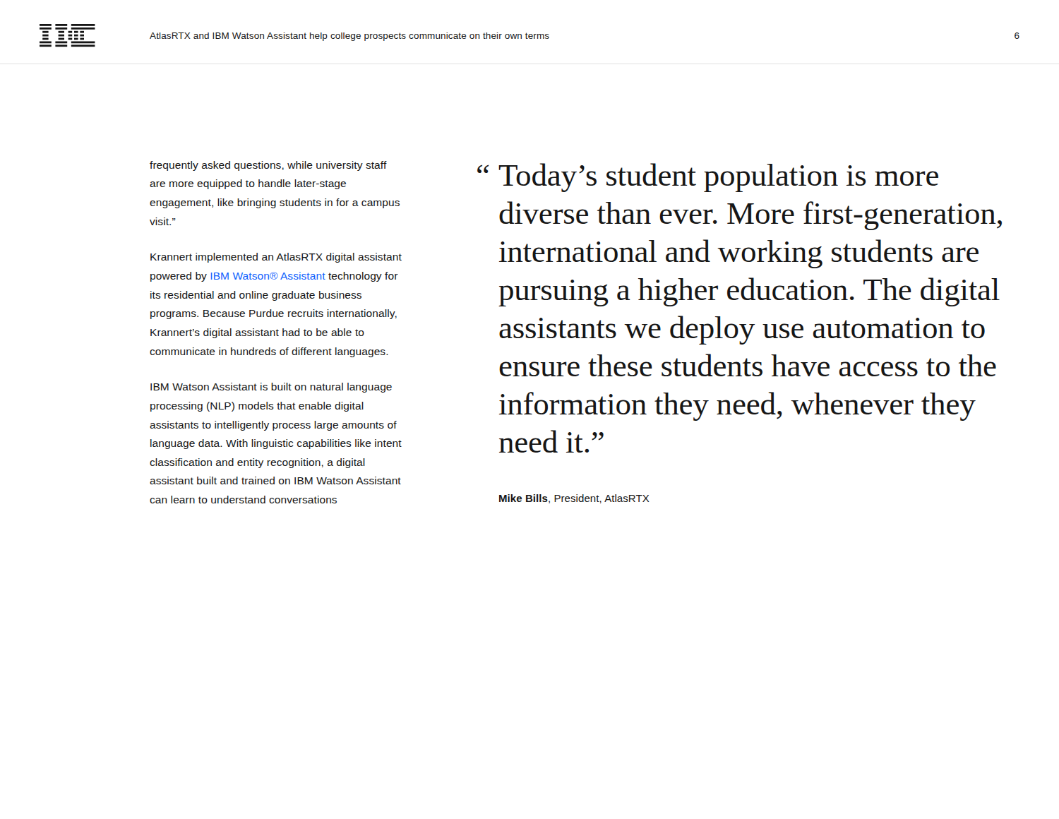AtlasRTX and IBM Watson Assistant help college prospects communicate on their own terms
6
frequently asked questions, while university staff are more equipped to handle later-stage engagement, like bringing students in for a campus visit.”
Krannert implemented an AtlasRTX digital assistant powered by IBM Watson® Assistant technology for its residential and online graduate business programs. Because Purdue recruits internationally, Krannert’s digital assistant had to be able to communicate in hundreds of different languages.
IBM Watson Assistant is built on natural language processing (NLP) models that enable digital assistants to intelligently process large amounts of language data. With linguistic capabilities like intent classification and entity recognition, a digital assistant built and trained on IBM Watson Assistant can learn to understand conversations
“Today’s student population is more diverse than ever. More first-generation, international and working students are pursuing a higher education. The digital assistants we deploy use automation to ensure these students have access to the information they need, whenever they need it.”
Mike Bills, President, AtlasRTX